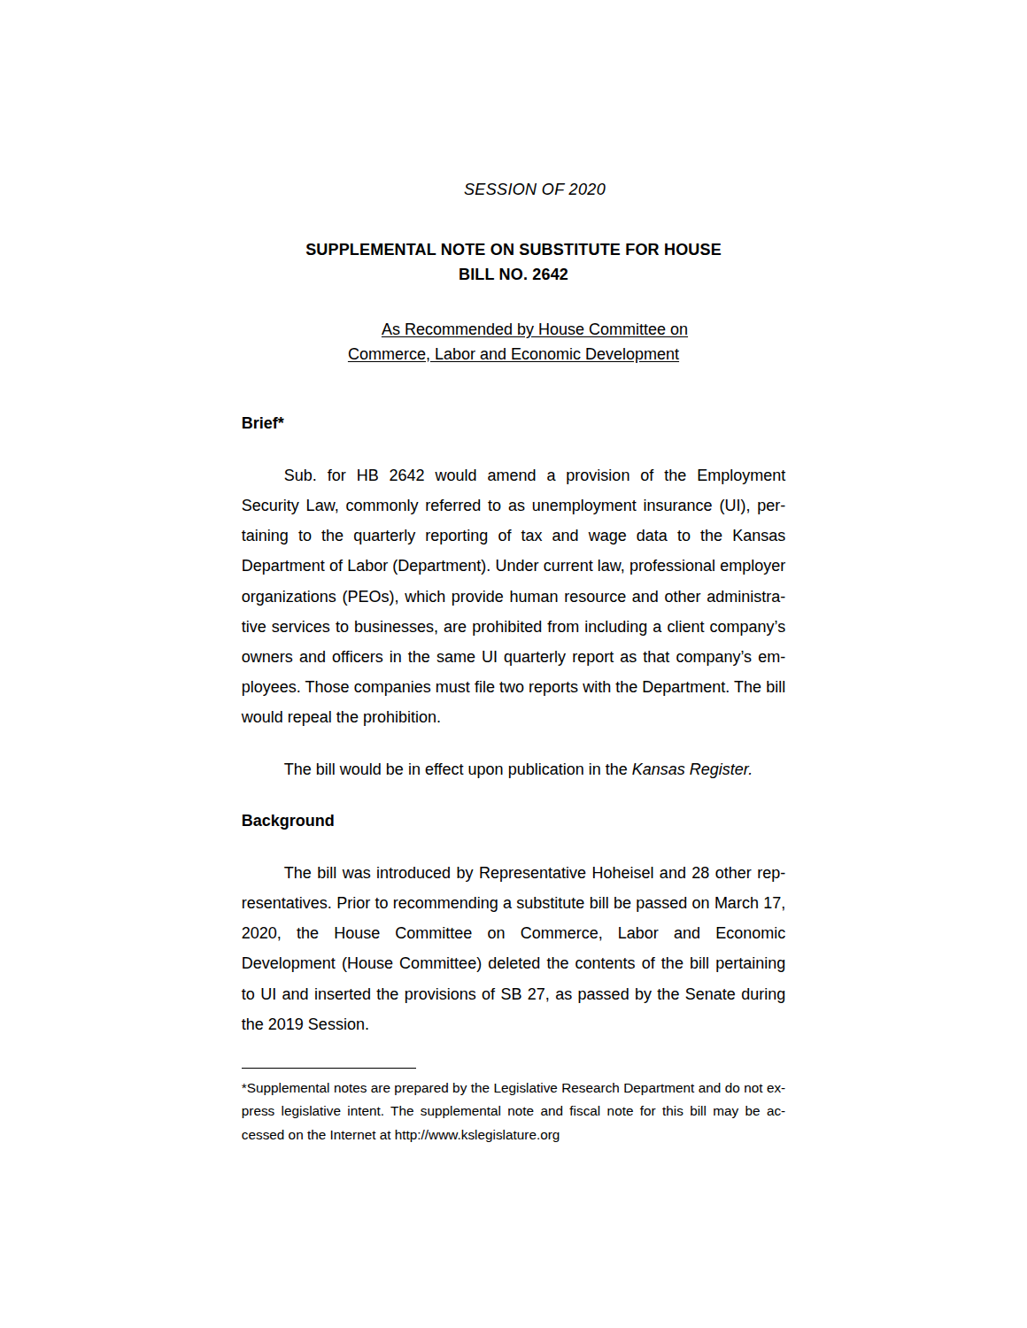SESSION OF 2020
Supplemental Note on Substitute for House
Bill No. 2642
As Recommended by House Committee on
Commerce, Labor and Economic Development
Brief*
Sub. for HB 2642 would amend a provision of the Employment Security Law, commonly referred to as unemployment insurance (UI), pertaining to the quarterly reporting of tax and wage data to the Kansas Department of Labor (Department). Under current law, professional employer organizations (PEOs), which provide human resource and other administrative services to businesses, are prohibited from including a client company’s owners and officers in the same UI quarterly report as that company’s employees. Those companies must file two reports with the Department. The bill would repeal the prohibition.
The bill would be in effect upon publication in the Kansas Register.
Background
The bill was introduced by Representative Hoheisel and 28 other representatives. Prior to recommending a substitute bill be passed on March 17, 2020, the House Committee on Commerce, Labor and Economic Development (House Committee) deleted the contents of the bill pertaining to UI and inserted the provisions of SB 27, as passed by the Senate during the 2019 Session.
*Supplemental notes are prepared by the Legislative Research Department and do not express legislative intent. The supplemental note and fiscal note for this bill may be accessed on the Internet at http://www.kslegislature.org